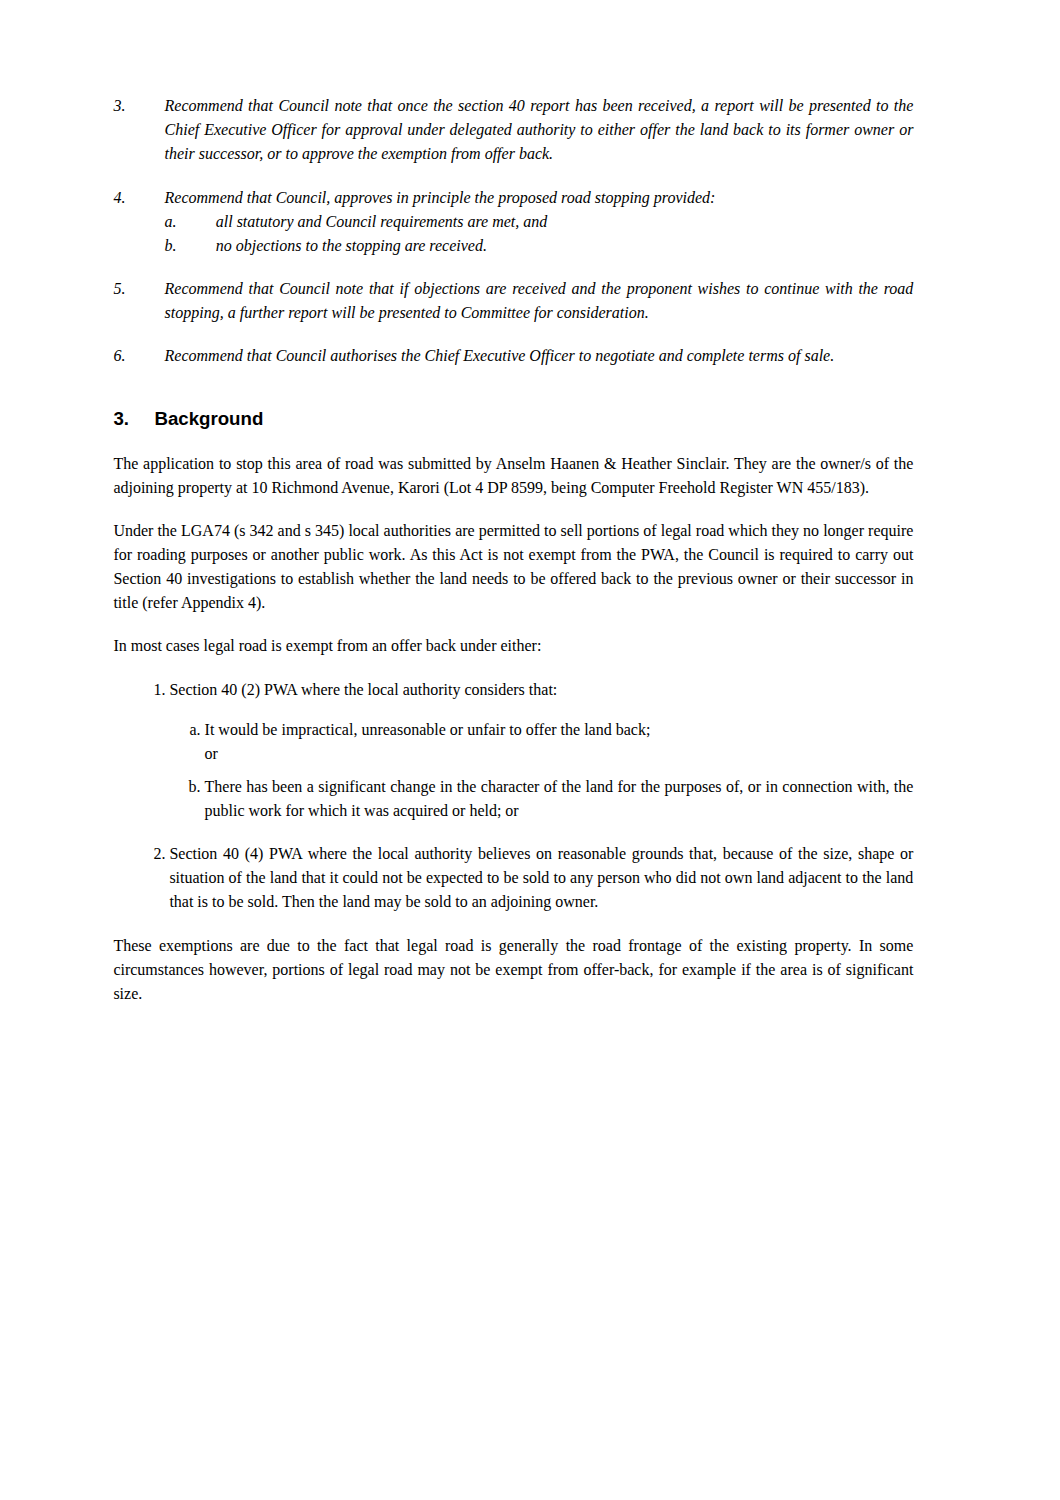3. Recommend that Council note that once the section 40 report has been received, a report will be presented to the Chief Executive Officer for approval under delegated authority to either offer the land back to its former owner or their successor, or to approve the exemption from offer back.
4. Recommend that Council, approves in principle the proposed road stopping provided:
a. all statutory and Council requirements are met, and
b. no objections to the stopping are received.
5. Recommend that Council note that if objections are received and the proponent wishes to continue with the road stopping, a further report will be presented to Committee for consideration.
6. Recommend that Council authorises the Chief Executive Officer to negotiate and complete terms of sale.
3. Background
The application to stop this area of road was submitted by Anselm Haanen & Heather Sinclair. They are the owner/s of the adjoining property at 10 Richmond Avenue, Karori (Lot 4 DP 8599, being Computer Freehold Register WN 455/183).
Under the LGA74 (s 342 and s 345) local authorities are permitted to sell portions of legal road which they no longer require for roading purposes or another public work. As this Act is not exempt from the PWA, the Council is required to carry out Section 40 investigations to establish whether the land needs to be offered back to the previous owner or their successor in title (refer Appendix 4).
In most cases legal road is exempt from an offer back under either:
Section 40 (2) PWA where the local authority considers that:
It would be impractical, unreasonable or unfair to offer the land back;
or
There has been a significant change in the character of the land for the purposes of, or in connection with, the public work for which it was acquired or held; or
Section 40 (4) PWA where the local authority believes on reasonable grounds that, because of the size, shape or situation of the land that it could not be expected to be sold to any person who did not own land adjacent to the land that is to be sold. Then the land may be sold to an adjoining owner.
These exemptions are due to the fact that legal road is generally the road frontage of the existing property. In some circumstances however, portions of legal road may not be exempt from offer-back, for example if the area is of significant size.